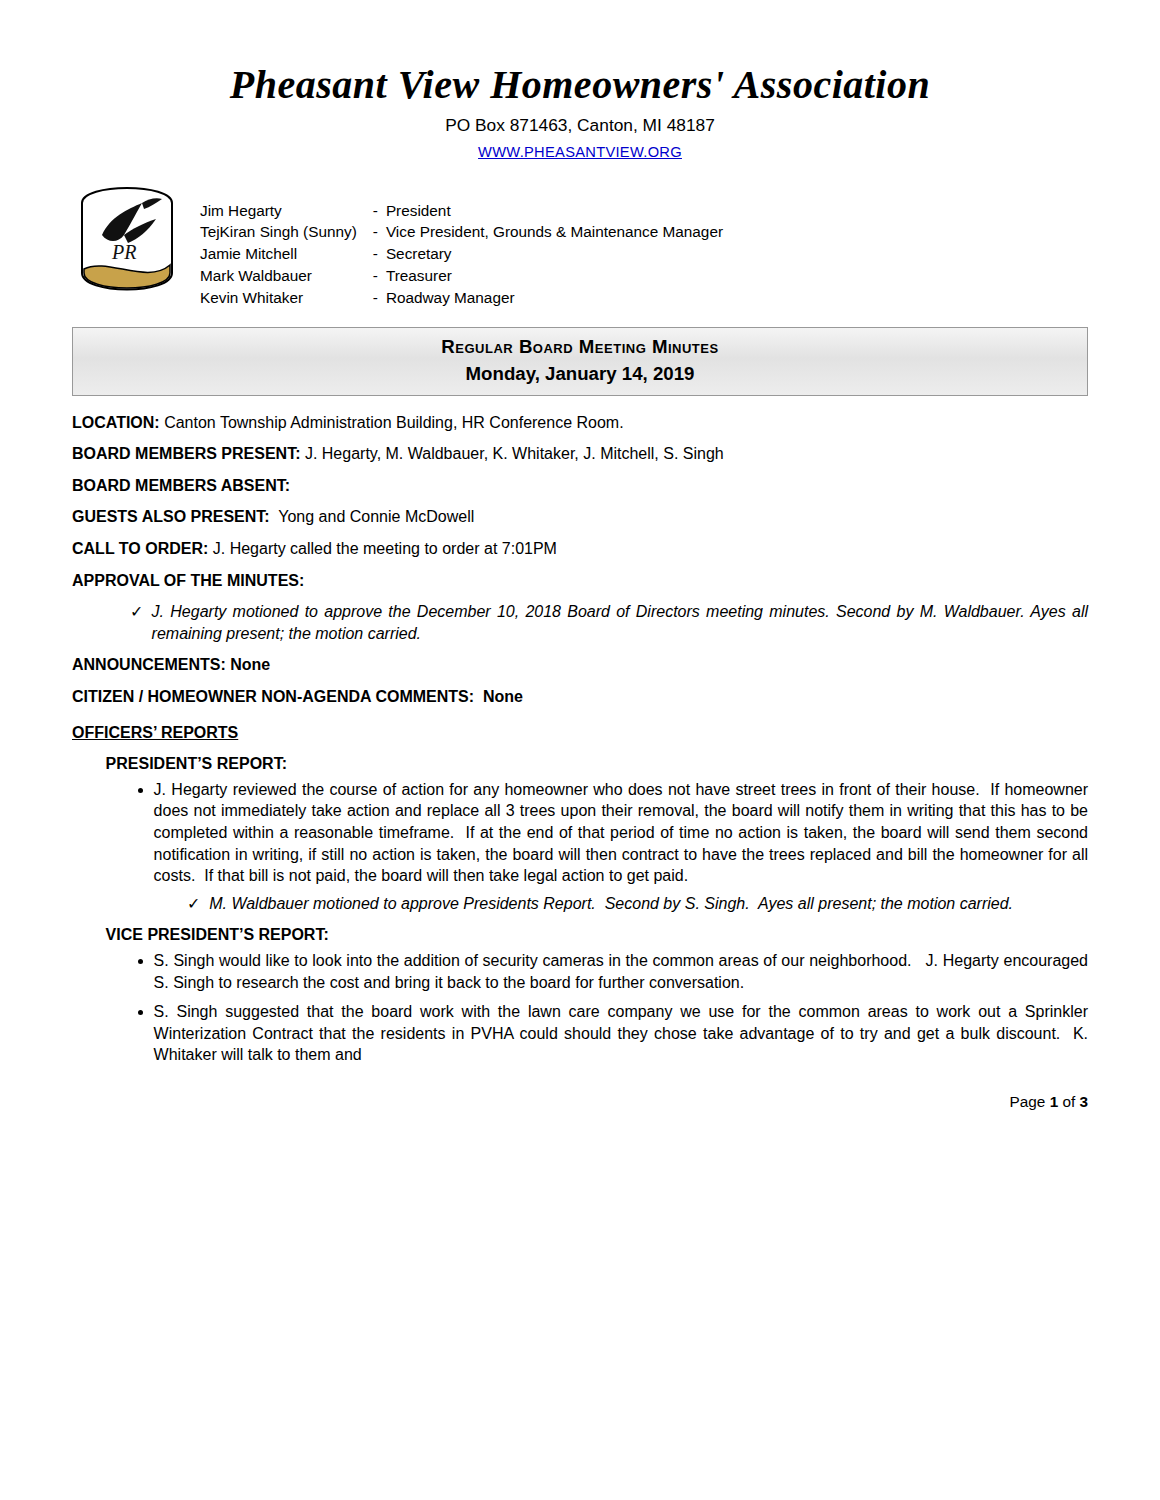Pheasant View Homeowners' Association
PO Box 871463, Canton, MI 48187
WWW.PHEASANTVIEW.ORG
PR
| Jim Hegarty | - | President |
| TejKiran Singh (Sunny) | - | Vice President, Grounds & Maintenance Manager |
| Jamie Mitchell | - | Secretary |
| Mark Waldbauer | - | Treasurer |
| Kevin Whitaker | - | Roadway Manager |
Regular Board Meeting Minutes
Monday, January 14, 2019
LOCATION: Canton Township Administration Building, HR Conference Room.
BOARD MEMBERS PRESENT: J. Hegarty, M. Waldbauer, K. Whitaker, J. Mitchell, S. Singh
BOARD MEMBERS ABSENT:
GUESTS ALSO PRESENT: Yong and Connie McDowell
CALL TO ORDER: J. Hegarty called the meeting to order at 7:01PM
APPROVAL OF THE MINUTES:
J. Hegarty motioned to approve the December 10, 2018 Board of Directors meeting minutes. Second by M. Waldbauer. Ayes all remaining present; the motion carried.
ANNOUNCEMENTS: None
CITIZEN / HOMEOWNER NON-AGENDA COMMENTS: None
OFFICERS’ REPORTS
PRESIDENT’S REPORT:
J. Hegarty reviewed the course of action for any homeowner who does not have street trees in front of their house. If homeowner does not immediately take action and replace all 3 trees upon their removal, the board will notify them in writing that this has to be completed within a reasonable timeframe. If at the end of that period of time no action is taken, the board will send them second notification in writing, if still no action is taken, the board will then contract to have the trees replaced and bill the homeowner for all costs. If that bill is not paid, the board will then take legal action to get paid.
M. Waldbauer motioned to approve Presidents Report. Second by S. Singh. Ayes all present; the motion carried.
VICE PRESIDENT’S REPORT:
S. Singh would like to look into the addition of security cameras in the common areas of our neighborhood. J. Hegarty encouraged S. Singh to research the cost and bring it back to the board for further conversation.
S. Singh suggested that the board work with the lawn care company we use for the common areas to work out a Sprinkler Winterization Contract that the residents in PVHA could should they chose take advantage of to try and get a bulk discount. K. Whitaker will talk to them and
Page 1 of 3